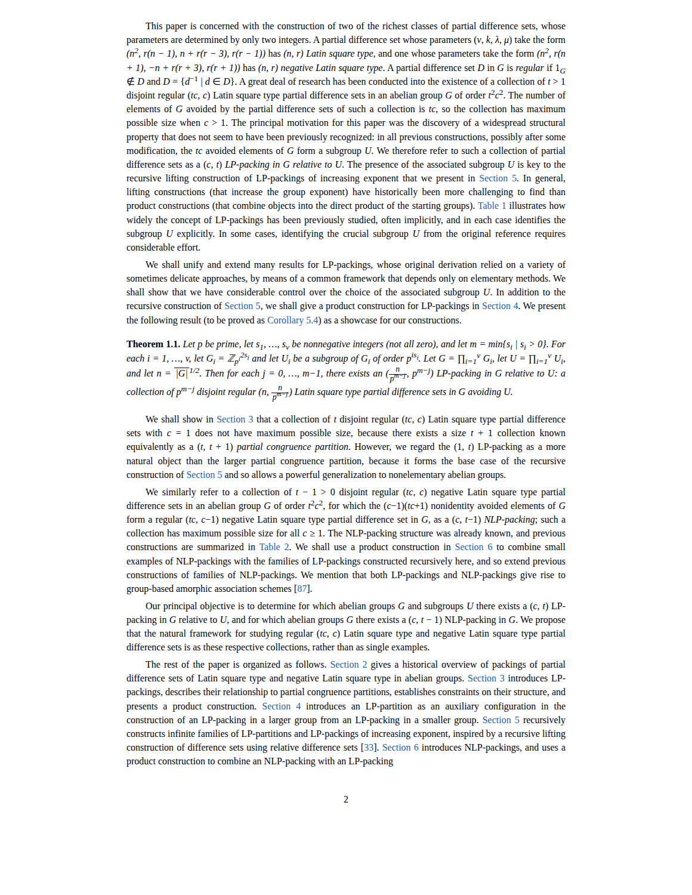This paper is concerned with the construction of two of the richest classes of partial difference sets, whose parameters are determined by only two integers. A partial difference set whose parameters (v, k, λ, μ) take the form (n2, r(n − 1), n + r(r − 3), r(r − 1)) has (n, r) Latin square type, and one whose parameters take the form (n2, r(n + 1), −n + r(r + 3), r(r + 1)) has (n, r) negative Latin square type. A partial difference set D in G is regular if 1G ∉ D and D = {d−1 | d ∈ D}. A great deal of research has been conducted into the existence of a collection of t > 1 disjoint regular (tc, c) Latin square type partial difference sets in an abelian group G of order t2c2. The number of elements of G avoided by the partial difference sets of such a collection is tc, so the collection has maximum possible size when c > 1. The principal motivation for this paper was the discovery of a widespread structural property that does not seem to have been previously recognized: in all previous constructions, possibly after some modification, the tc avoided elements of G form a subgroup U. We therefore refer to such a collection of partial difference sets as a (c, t) LP-packing in G relative to U. The presence of the associated subgroup U is key to the recursive lifting construction of LP-packings of increasing exponent that we present in Section 5. In general, lifting constructions (that increase the group exponent) have historically been more challenging to find than product constructions (that combine objects into the direct product of the starting groups). Table 1 illustrates how widely the concept of LP-packings has been previously studied, often implicitly, and in each case identifies the subgroup U explicitly. In some cases, identifying the crucial subgroup U from the original reference requires considerable effort.
We shall unify and extend many results for LP-packings, whose original derivation relied on a variety of sometimes delicate approaches, by means of a common framework that depends only on elementary methods. We shall show that we have considerable control over the choice of the associated subgroup U. In addition to the recursive construction of Section 5, we shall give a product construction for LP-packings in Section 4. We present the following result (to be proved as Corollary 5.4) as a showcase for our constructions.
Theorem 1.1. Let p be prime, let s1, …, sv be nonnegative integers (not all zero), and let m = min{si | si > 0}. For each i = 1, …, v, let Gi = ℤpi2si and let Ui be a subgroup of Gi of order pisi. Let G = ∏i=1v Gi, let U = ∏i=1v Ui, and let n = |G|1/2. Then for each j = 0, …, m−1, there exists an (npm−j, pm−j) LP-packing in G relative to U: a collection of pm−j disjoint regular (n, npm−j) Latin square type partial difference sets in G avoiding U.
We shall show in Section 3 that a collection of t disjoint regular (tc, c) Latin square type partial difference sets with c = 1 does not have maximum possible size, because there exists a size t + 1 collection known equivalently as a (t, t + 1) partial congruence partition. However, we regard the (1, t) LP-packing as a more natural object than the larger partial congruence partition, because it forms the base case of the recursive construction of Section 5 and so allows a powerful generalization to nonelementary abelian groups.
We similarly refer to a collection of t − 1 > 0 disjoint regular (tc, c) negative Latin square type partial difference sets in an abelian group G of order t2c2, for which the (c−1)(tc+1) nonidentity avoided elements of G form a regular (tc, c−1) negative Latin square type partial difference set in G, as a (c, t−1) NLP-packing; such a collection has maximum possible size for all c ≥ 1. The NLP-packing structure was already known, and previous constructions are summarized in Table 2. We shall use a product construction in Section 6 to combine small examples of NLP-packings with the families of LP-packings constructed recursively here, and so extend previous constructions of families of NLP-packings. We mention that both LP-packings and NLP-packings give rise to group-based amorphic association schemes [87].
Our principal objective is to determine for which abelian groups G and subgroups U there exists a (c, t) LP-packing in G relative to U, and for which abelian groups G there exists a (c, t − 1) NLP-packing in G. We propose that the natural framework for studying regular (tc, c) Latin square type and negative Latin square type partial difference sets is as these respective collections, rather than as single examples.
The rest of the paper is organized as follows. Section 2 gives a historical overview of packings of partial difference sets of Latin square type and negative Latin square type in abelian groups. Section 3 introduces LP-packings, describes their relationship to partial congruence partitions, establishes constraints on their structure, and presents a product construction. Section 4 introduces an LP-partition as an auxiliary configuration in the construction of an LP-packing in a larger group from an LP-packing in a smaller group. Section 5 recursively constructs infinite families of LP-partitions and LP-packings of increasing exponent, inspired by a recursive lifting construction of difference sets using relative difference sets [33]. Section 6 introduces NLP-packings, and uses a product construction to combine an NLP-packing with an LP-packing
2